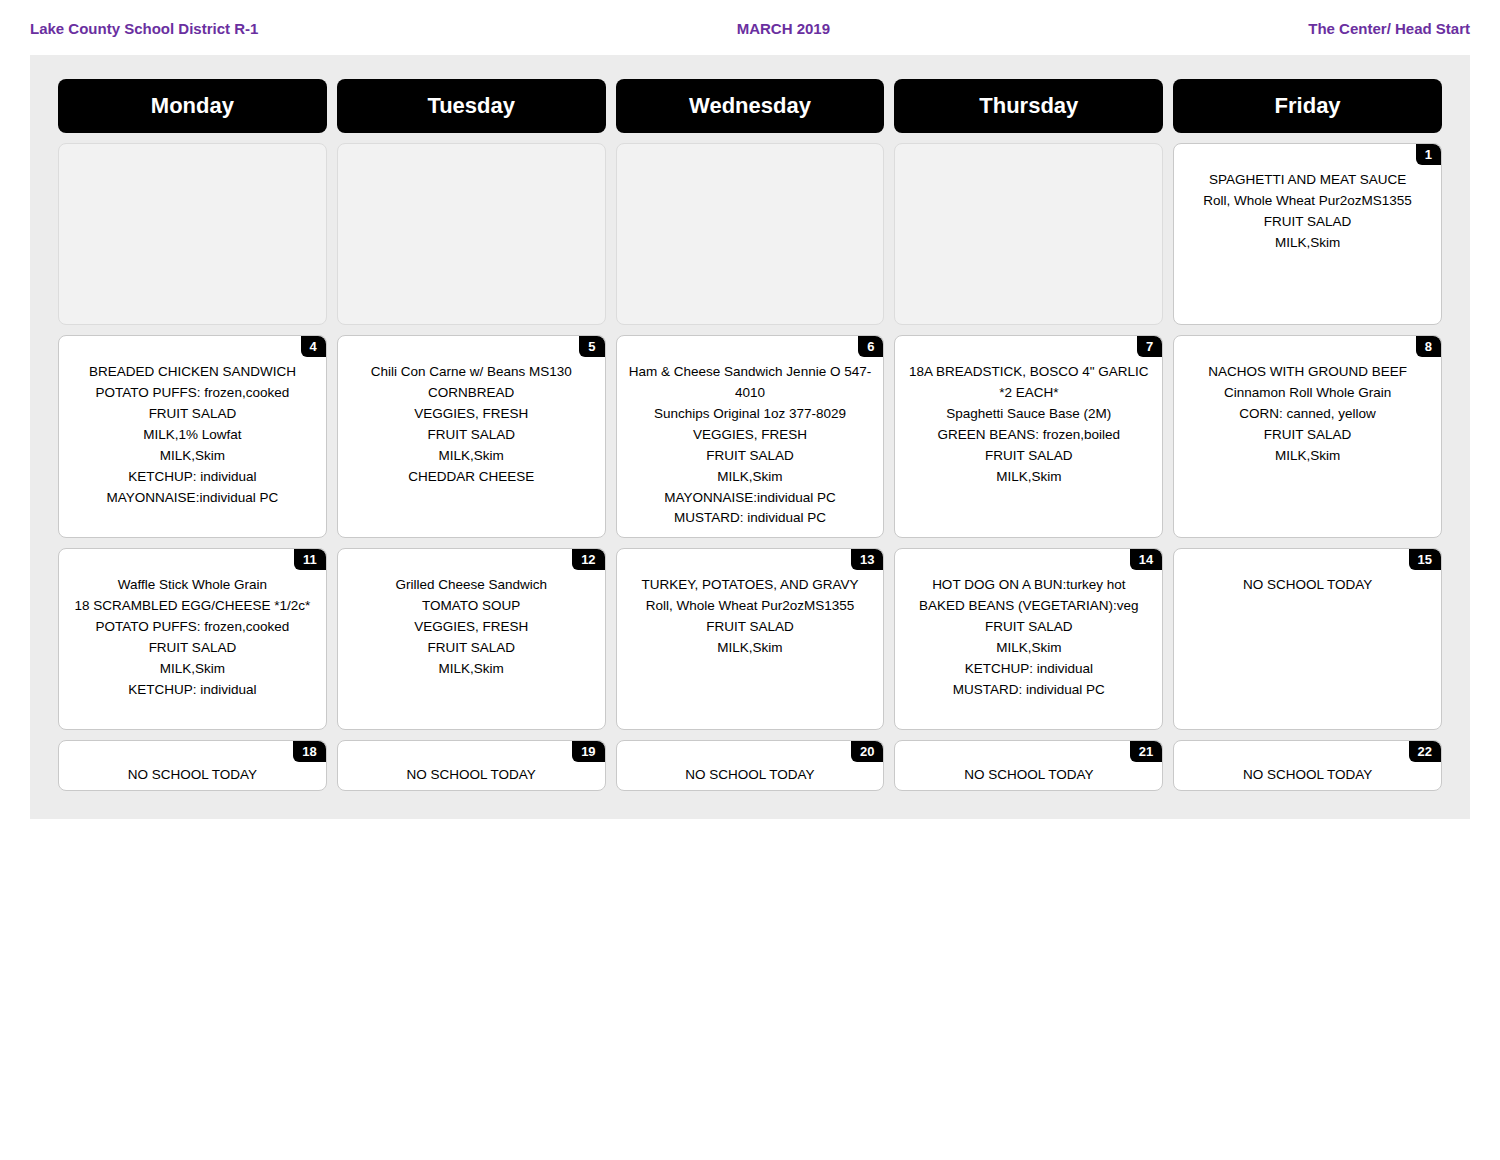Lake County School District R-1
MARCH 2019
The Center/ Head Start
| Monday | Tuesday | Wednesday | Thursday | Friday |
| --- | --- | --- | --- | --- |
| | | | | 1 SPAGHETTI AND MEAT SAUCE Roll, Whole Wheat Pur2ozMS1355 FRUIT SALAD MILK,Skim |
| 4 BREADED CHICKEN SANDWICH POTATO PUFFS: frozen,cooked FRUIT SALAD MILK,1% Lowfat MILK,Skim KETCHUP: individual MAYONNAISE:individual PC | 5 Chili Con Carne w/ Beans MS130 CORNBREAD VEGGIES, FRESH FRUIT SALAD MILK,Skim CHEDDAR CHEESE | 6 Ham & Cheese Sandwich Jennie O 547-4010 Sunchips Original 1oz 377-8029 VEGGIES, FRESH FRUIT SALAD MILK,Skim MAYONNAISE:individual PC MUSTARD: individual PC | 7 18A BREADSTICK, BOSCO 4" GARLIC *2 EACH* Spaghetti Sauce Base (2M) GREEN BEANS: frozen,boiled FRUIT SALAD MILK,Skim | 8 NACHOS WITH GROUND BEEF Cinnamon Roll Whole Grain CORN: canned, yellow FRUIT SALAD MILK,Skim |
| 11 Waffle Stick Whole Grain 18 SCRAMBLED EGG/CHEESE *1/2c* POTATO PUFFS: frozen,cooked FRUIT SALAD MILK,Skim KETCHUP: individual | 12 Grilled Cheese Sandwich TOMATO SOUP VEGGIES, FRESH FRUIT SALAD MILK,Skim | 13 TURKEY, POTATOES, AND GRAVY Roll, Whole Wheat Pur2ozMS1355 FRUIT SALAD MILK,Skim | 14 HOT DOG ON A BUN:turkey hot BAKED BEANS (VEGETARIAN):veg FRUIT SALAD MILK,Skim KETCHUP: individual MUSTARD: individual PC | 15 NO SCHOOL TODAY |
| 18 NO SCHOOL TODAY | 19 NO SCHOOL TODAY | 20 NO SCHOOL TODAY | 21 NO SCHOOL TODAY | 22 NO SCHOOL TODAY |